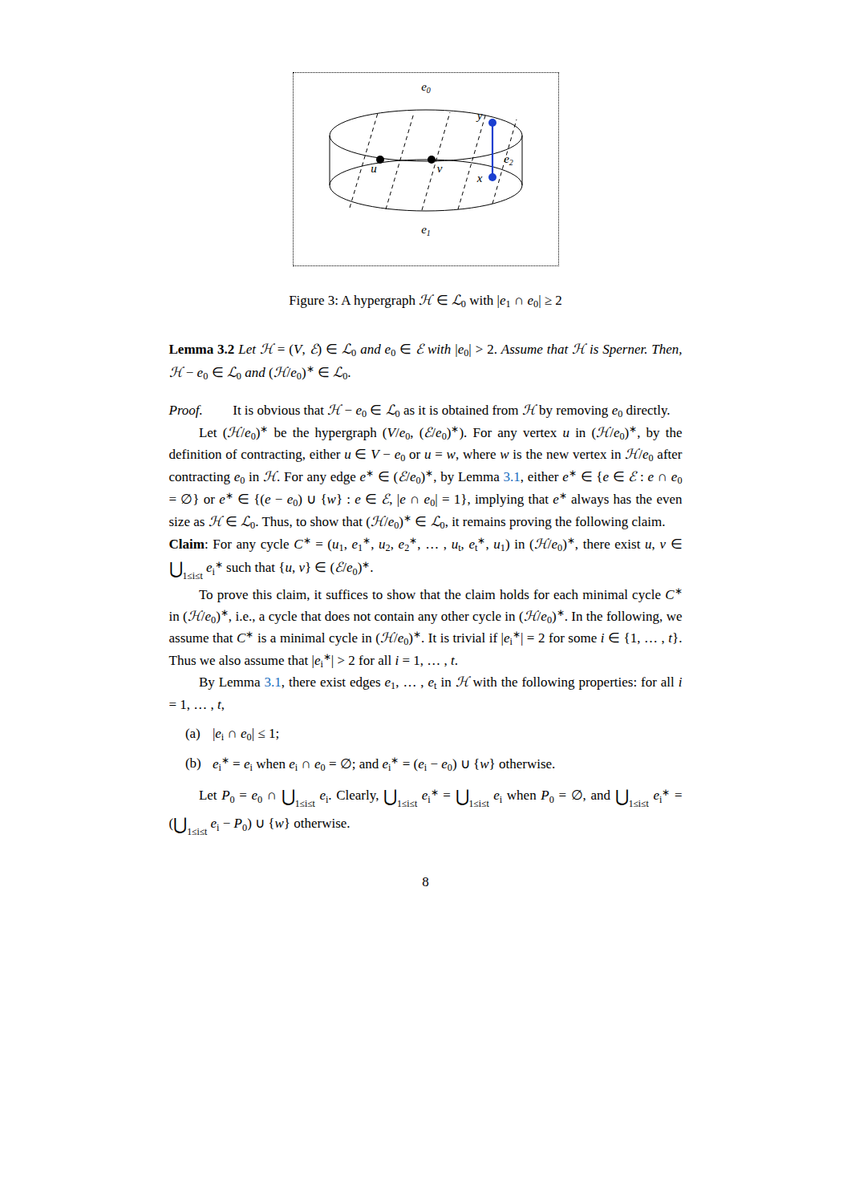e0 y x e2 u v e1
Figure 3: A hypergraph ℋ ∈ ℒ0 with |e1 ∩ e0| ≥ 2
Lemma 3.2 Let ℋ = (V, ℰ) ∈ ℒ0 and e0 ∈ ℰ with |e0| > 2. Assume that ℋ is Sperner. Then, ℋ − e0 ∈ ℒ0 and (ℋ/e0)∗ ∈ ℒ0.
Proof. It is obvious that ℋ − e0 ∈ ℒ0 as it is obtained from ℋ by removing e0 directly.
Let (ℋ/e0)∗ be the hypergraph (V/e0, (ℰ/e0)∗). For any vertex u in (ℋ/e0)∗, by the definition of contracting, either u ∈ V − e0 or u = w, where w is the new vertex in ℋ/e0 after contracting e0 in ℋ. For any edge e∗ ∈ (ℰ/e0)∗, by Lemma 3.1, either e∗ ∈ {e ∈ ℰ : e ∩ e0 = ∅} or e∗ ∈ {(e − e0) ∪ {w} : e ∈ ℰ, |e ∩ e0| = 1}, implying that e∗ always has the even size as ℋ ∈ ℒ0. Thus, to show that (ℋ/e0)∗ ∈ ℒ0, it remains proving the following claim.
Claim: For any cycle C∗ = (u1, e1∗, u2, e2∗, … , ut, et∗, u1) in (ℋ/e0)∗, there exist u, v ∈ ⋃1≤i≤t ei∗ such that {u, v} ∈ (ℰ/e0)∗.
To prove this claim, it suffices to show that the claim holds for each minimal cycle C∗ in (ℋ/e0)∗, i.e., a cycle that does not contain any other cycle in (ℋ/e0)∗. In the following, we assume that C∗ is a minimal cycle in (ℋ/e0)∗. It is trivial if |ei∗| = 2 for some i ∈ {1, … , t}. Thus we also assume that |ei∗| > 2 for all i = 1, … , t.
By Lemma 3.1, there exist edges e1, … , et in ℋ with the following properties: for all i = 1, … , t,
(a)|ei ∩ e0| ≤ 1;
(b) ei∗ = ei when ei ∩ e0 = ∅; and ei∗ = (ei − e0) ∪ {w} otherwise.
Let P0 = e0 ∩ ⋃1≤i≤t ei. Clearly, ⋃1≤i≤t ei∗ = ⋃1≤i≤t ei when P0 = ∅, and ⋃1≤i≤t ei∗ = (⋃1≤i≤t ei − P0) ∪ {w} otherwise.
8